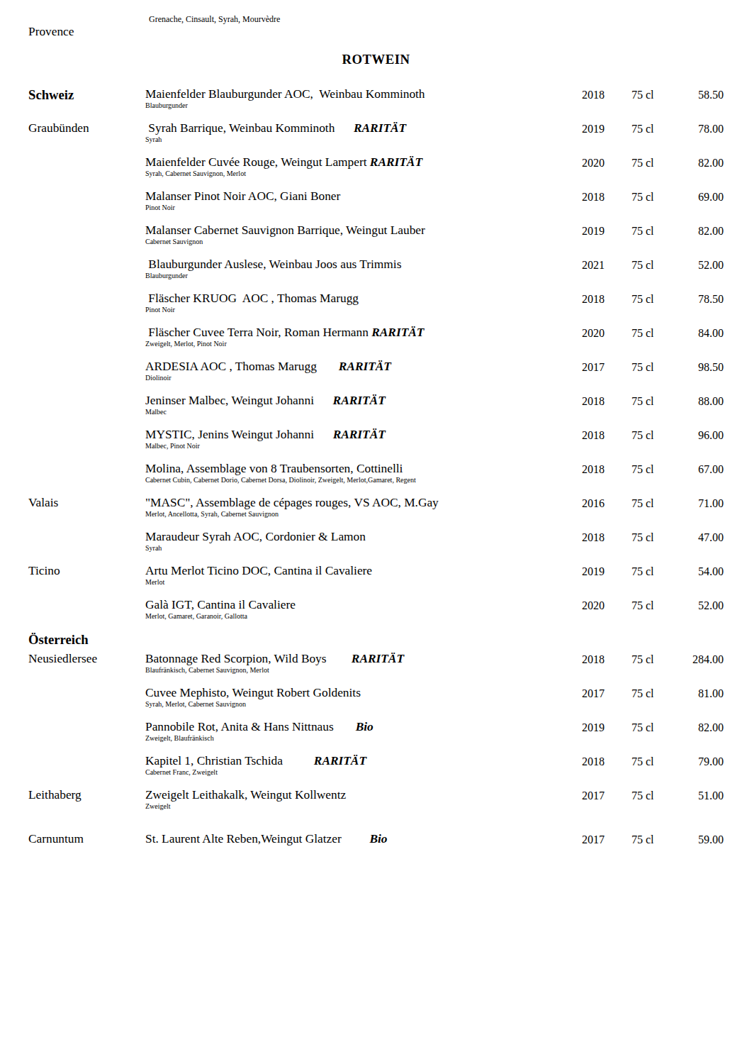Grenache, Cinsault, Syrah, Mourvèdre
Provence
ROTWEIN
| Schweiz | Maienfelder Blauburgunder AOC, Weinbau Komminoth Blauburgunder | 2018 | 75 cl | 58.50 |
| Graubünden | Syrah Barrique, Weinbau Komminoth RARITÄT Syrah | 2019 | 75 cl | 78.00 |
| | Maienfelder Cuvée Rouge, Weingut Lampert RARITÄT Syrah, Cabernet Sauvignon, Merlot | 2020 | 75 cl | 82.00 |
| | Malanser Pinot Noir AOC, Giani Boner Pinot Noir | 2018 | 75 cl | 69.00 |
| | Malanser Cabernet Sauvignon Barrique, Weingut Lauber Cabernet Sauvignon | 2019 | 75 cl | 82.00 |
| | Blauburgunder Auslese, Weinbau Joos aus Trimmis Blauburgunder | 2021 | 75 cl | 52.00 |
| | Fläscher KRUOG AOC , Thomas Marugg Pinot Noir | 2018 | 75 cl | 78.50 |
| | Fläscher Cuvee Terra Noir, Roman Hermann RARITÄT Zweigelt, Merlot, Pinot Noir | 2020 | 75 cl | 84.00 |
| | ARDESIA AOC , Thomas Marugg RARITÄT Diolinoir | 2017 | 75 cl | 98.50 |
| | Jeninser Malbec, Weingut Johanni RARITÄT Malbec | 2018 | 75 cl | 88.00 |
| | MYSTIC, Jenins Weingut Johanni RARITÄT Malbec, Pinot Noir | 2018 | 75 cl | 96.00 |
| | Molina, Assemblage von 8 Traubensorten, Cottinelli Cabernet Cubin, Cabernet Dorio, Cabernet Dorsa, Diolinoir, Zweigelt, Merlot,Gamaret, Regent | 2018 | 75 cl | 67.00 |
| Valais | "MASC", Assemblage de cépages rouges, VS AOC, M.Gay Merlot, Ancellotta, Syrah, Cabernet Sauvignon | 2016 | 75 cl | 71.00 |
| | Maraudeur Syrah AOC, Cordonier & Lamon Syrah | 2018 | 75 cl | 47.00 |
| Ticino | Artu Merlot Ticino DOC, Cantina il Cavaliere Merlot | 2019 | 75 cl | 54.00 |
| | Galà IGT, Cantina il Cavaliere Merlot, Gamaret, Garanoir, Gallotta | 2020 | 75 cl | 52.00 |
| Österreich | | | | |
| Neusiedlersee | Batonnage Red Scorpion, Wild Boys RARITÄT Blaufränkisch, Cabernet Sauvignon, Merlot | 2018 | 75 cl | 284.00 |
| | Cuvee Mephisto, Weingut Robert Goldenits Syrah, Merlot, Cabernet Sauvignon | 2017 | 75 cl | 81.00 |
| | Pannobile Rot, Anita & Hans Nittnaus Bio Zweigelt, Blaufränkisch | 2019 | 75 cl | 82.00 |
| | Kapitel 1, Christian Tschida RARITÄT Cabernet Franc, Zweigelt | 2018 | 75 cl | 79.00 |
| Leithaberg | Zweigelt Leithakalk, Weingut Kollwentz Zweigelt | 2017 | 75 cl | 51.00 |
| Carnuntum | St. Laurent Alte Reben,Weingut Glatzer Bio | 2017 | 75 cl | 59.00 |